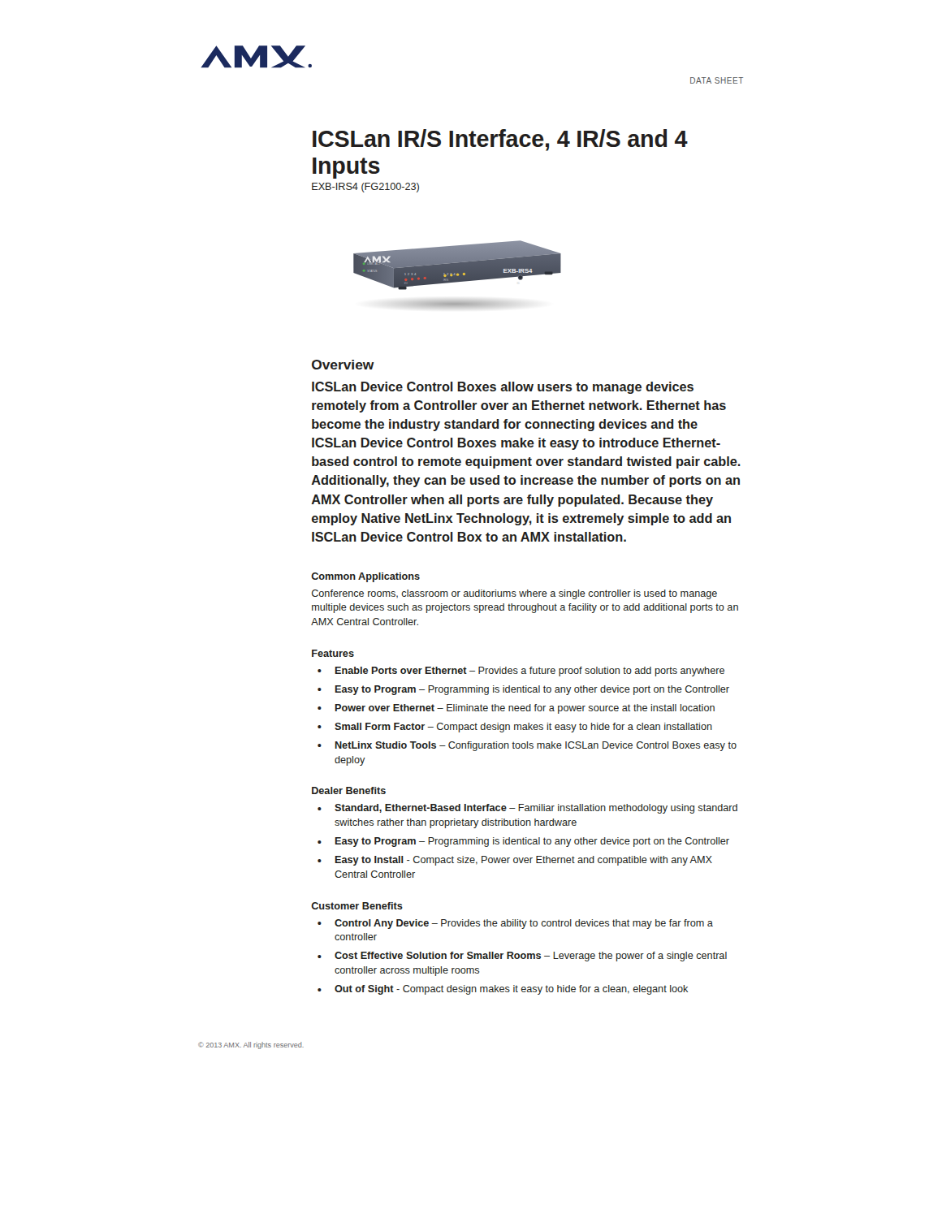DATA SHEET
ICSLan IR/S Interface, 4 IR/S and 4 Inputs
EXB-IRS4 (FG2100-23)
1 2 3 4 1 2 3 4 EXB-IRS4 I/O IR/S LINK / ACT STATUS ID
Overview
ICSLan Device Control Boxes allow users to manage devices remotely from a Controller over an Ethernet network. Ethernet has become the industry standard for connecting devices and the ICSLan Device Control Boxes make it easy to introduce Ethernet-based control to remote equipment over standard twisted pair cable. Additionally, they can be used to increase the number of ports on an AMX Controller when all ports are fully populated. Because they employ Native NetLinx Technology, it is extremely simple to add an ISCLan Device Control Box to an AMX installation.
Common Applications
Conference rooms, classroom or auditoriums where a single controller is used to manage multiple devices such as projectors spread throughout a facility or to add additional ports to an AMX Central Controller.
Features
Enable Ports over Ethernet – Provides a future proof solution to add ports anywhere
Easy to Program – Programming is identical to any other device port on the Controller
Power over Ethernet – Eliminate the need for a power source at the install location
Small Form Factor – Compact design makes it easy to hide for a clean installation
NetLinx Studio Tools – Configuration tools make ICSLan Device Control Boxes easy to deploy
Dealer Benefits
Standard, Ethernet-Based Interface – Familiar installation methodology using standard switches rather than proprietary distribution hardware
Easy to Program – Programming is identical to any other device port on the Controller
Easy to Install - Compact size, Power over Ethernet and compatible with any AMX Central Controller
Customer Benefits
Control Any Device – Provides the ability to control devices that may be far from a controller
Cost Effective Solution for Smaller Rooms – Leverage the power of a single central controller across multiple rooms
Out of Sight - Compact design makes it easy to hide for a clean, elegant look
© 2013 AMX. All rights reserved.